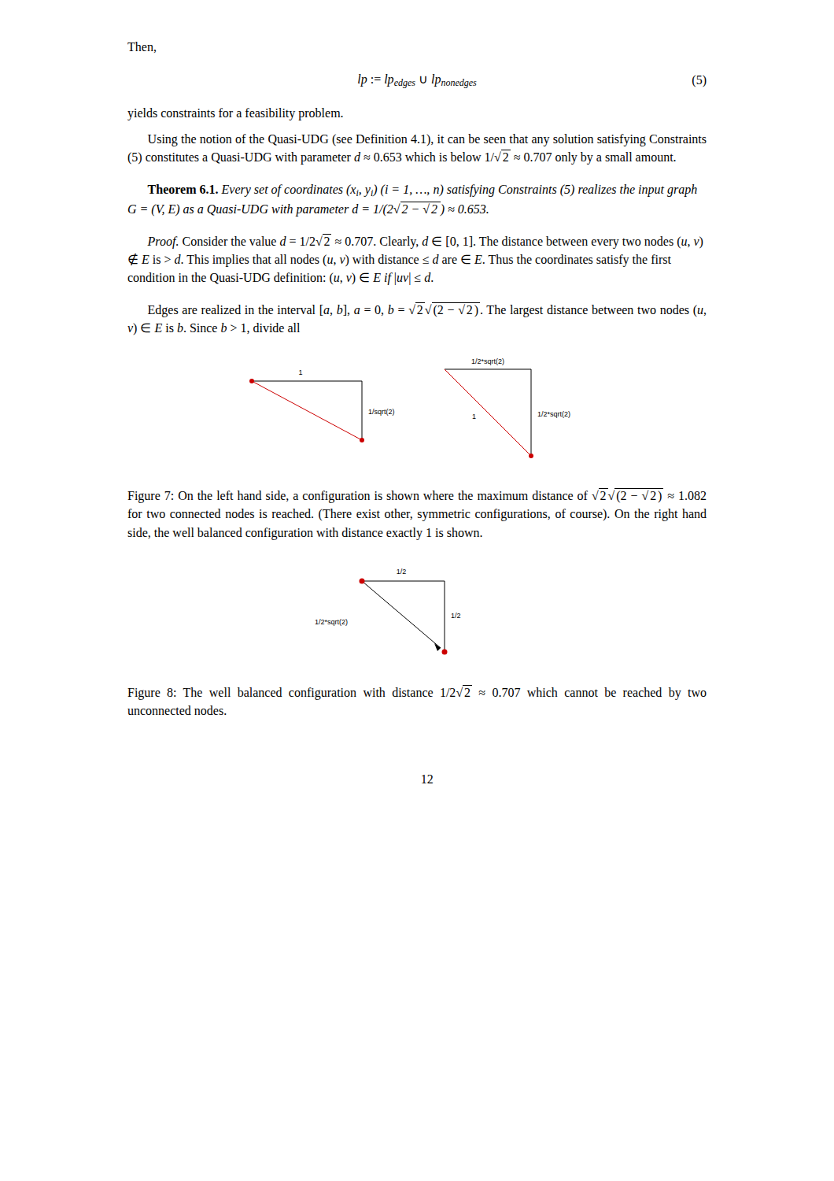Then,
lp := lpedges ∪ lpnonedges (5)
yields constraints for a feasibility problem.
Using the notion of the Quasi-UDG (see Definition 4.1), it can be seen that any solution satisfying Constraints (5) constitutes a Quasi-UDG with parameter d ≈ 0.653 which is below 1/√2 ≈ 0.707 only by a small amount.
Theorem 6.1. Every set of coordinates (xi, yi) (i = 1, …, n) satisfying Constraints (5) realizes the input graph G = (V, E) as a Quasi-UDG with parameter d = 1/(2√2 − √2) ≈ 0.653.
Proof. Consider the value d = 1/2√2 ≈ 0.707. Clearly, d ∈ [0, 1]. The distance between every two nodes (u, v) ∉ E is > d. This implies that all nodes (u, v) with distance ≤ d are ∈ E. Thus the coordinates satisfy the first condition in the Quasi-UDG definition: (u, v) ∈ E if |uv| ≤ d.
Edges are realized in the interval [a, b], a = 0, b = √2√(2 − √2). The largest distance between two nodes (u, v) ∈ E is b. Since b > 1, divide all
1 1/sqrt(2) 1/2*sqrt(2) 1/2*sqrt(2) 1
Figure 7: On the left hand side, a configuration is shown where the maximum distance of √2√(2 − √2) ≈ 1.082 for two connected nodes is reached. (There exist other, symmetric configurations, of course). On the right hand side, the well balanced configuration with distance exactly 1 is shown.
1/2 1/2 1/2*sqrt(2)
Figure 8: The well balanced configuration with distance 1/2√2 ≈ 0.707 which cannot be reached by two unconnected nodes.
12